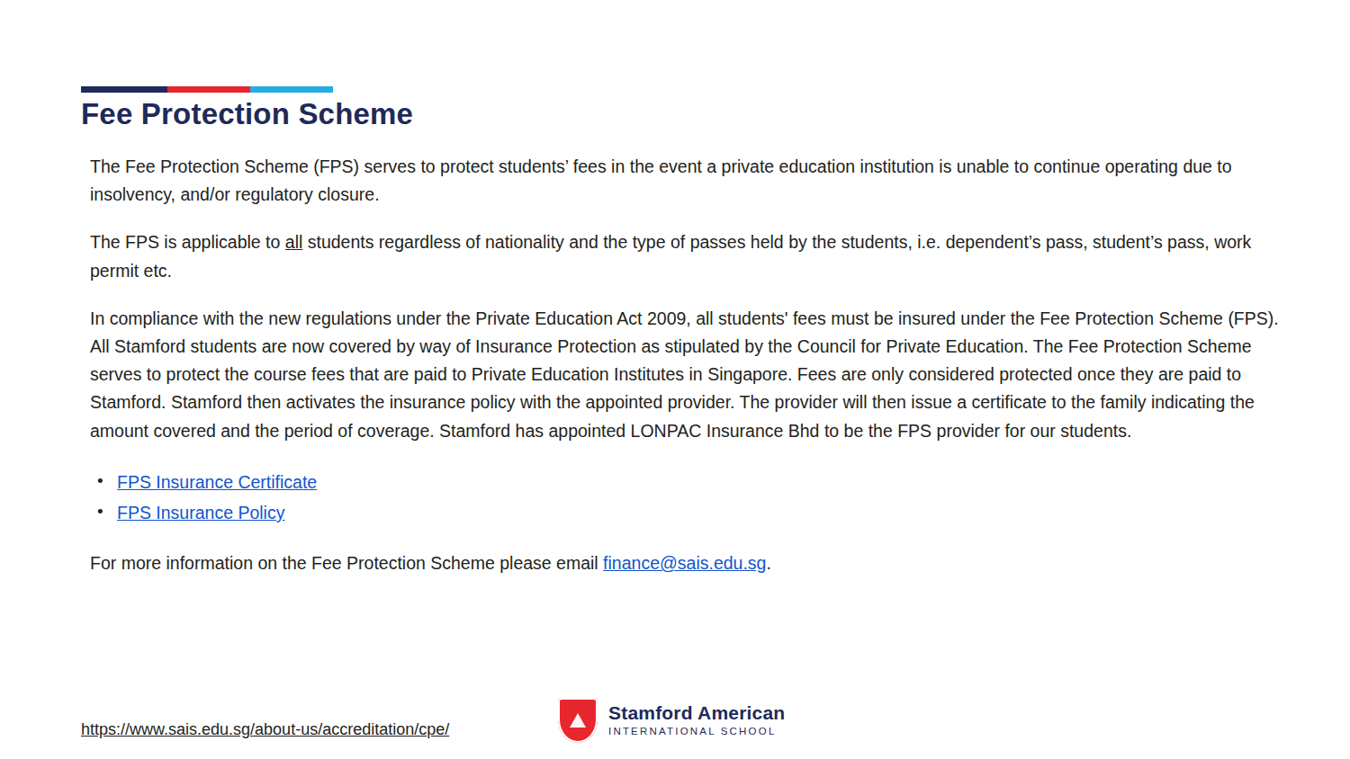Fee Protection Scheme
The Fee Protection Scheme (FPS) serves to protect students’ fees in the event a private education institution is unable to continue operating due to insolvency, and/or regulatory closure.
The FPS is applicable to all students regardless of nationality and the type of passes held by the students, i.e. dependent’s pass, student’s pass, work permit etc.
In compliance with the new regulations under the Private Education Act 2009, all students' fees must be insured under the Fee Protection Scheme (FPS). All Stamford students are now covered by way of Insurance Protection as stipulated by the Council for Private Education. The Fee Protection Scheme serves to protect the course fees that are paid to Private Education Institutes in Singapore. Fees are only considered protected once they are paid to Stamford. Stamford then activates the insurance policy with the appointed provider. The provider will then issue a certificate to the family indicating the amount covered and the period of coverage. Stamford has appointed LONPAC Insurance Bhd to be the FPS provider for our students.
FPS Insurance Certificate
FPS Insurance Policy
For more information on the Fee Protection Scheme please email finance@sais.edu.sg.
https://www.sais.edu.sg/about-us/accreditation/cpe/
Stamford American
INTERNATIONAL SCHOOL